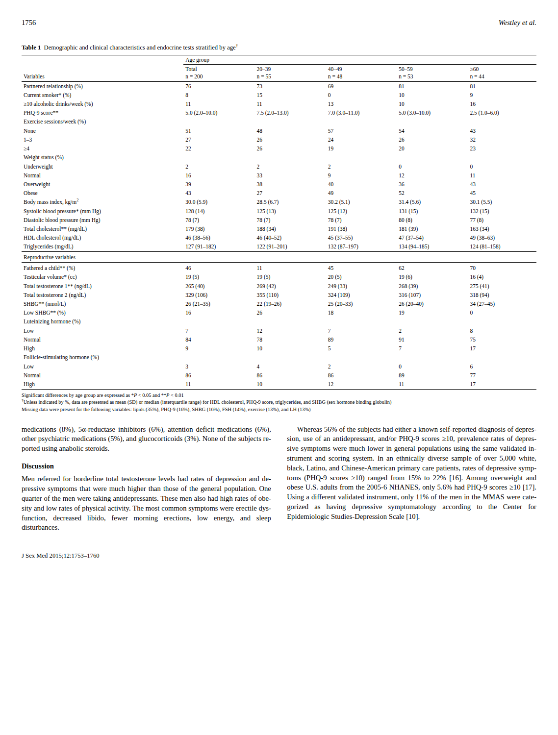1756
Westley et al.
Table 1 Demographic and clinical characteristics and endocrine tests stratified by age†
| | Age group |
| --- | --- |
| Variables | Total n = 200 | 20–39 n = 55 | 40–49 n = 48 | 50–59 n = 53 | ≥60 n = 44 |
| Partnered relationship (%) | 76 | 73 | 69 | 81 | 81 |
| Current smoker* (%) | 8 | 15 | 0 | 10 | 9 |
| ≥10 alcoholic drinks/week (%) | 11 | 11 | 13 | 10 | 16 |
| PHQ-9 score** | 5.0 (2.0–10.0) | 7.5 (2.0–13.0) | 7.0 (3.0–11.0) | 5.0 (3.0–10.0) | 2.5 (1.0–6.0) |
| Exercise sessions/week (%) | | | | | |
| None | 51 | 48 | 57 | 54 | 43 |
| 1–3 | 27 | 26 | 24 | 26 | 32 |
| ≥4 | 22 | 26 | 19 | 20 | 23 |
| Weight status (%) | | | | | |
| Underweight | 2 | 2 | 2 | 0 | 0 |
| Normal | 16 | 33 | 9 | 12 | 11 |
| Overweight | 39 | 38 | 40 | 36 | 43 |
| Obese | 43 | 27 | 49 | 52 | 45 |
| Body mass index, kg/m 2 | 30.0 (5.9) | 28.5 (6.7) | 30.2 (5.1) | 31.4 (5.6) | 30.1 (5.5) |
| Systolic blood pressure* (mm Hg) | 128 (14) | 125 (13) | 125 (12) | 131 (15) | 132 (15) |
| Diastolic blood pressure (mm Hg) | 78 (7) | 78 (7) | 78 (7) | 80 (8) | 77 (8) |
| Total cholesterol** (mg/dL) | 179 (38) | 188 (34) | 191 (38) | 181 (39) | 163 (34) |
| HDL cholesterol (mg/dL) | 46 (38–56) | 46 (40–52) | 45 (37–55) | 47 (37–54) | 49 (38–63) |
| Triglycerides (mg/dL) | 127 (91–182) | 122 (91–201) | 132 (87–197) | 134 (94–185) | 124 (81–158) |
| Reproductive variables | | | | | |
| Fathered a child** (%) | 46 | 11 | 45 | 62 | 70 |
| Testicular volume* (cc) | 19 (5) | 19 (5) | 20 (5) | 19 (6) | 16 (4) |
| Total testosterone 1** (ng/dL) | 265 (40) | 269 (42) | 249 (33) | 268 (39) | 275 (41) |
| Total testosterone 2 (ng/dL) | 329 (106) | 355 (110) | 324 (109) | 316 (107) | 318 (94) |
| SHBG** (nmol/L) | 26 (21–35) | 22 (19–26) | 25 (20–33) | 26 (20–40) | 34 (27–45) |
| Low SHBG** (%) | 16 | 26 | 18 | 19 | 0 |
| Luteinizing hormone (%) | | | | | |
| Low | 7 | 12 | 7 | 2 | 8 |
| Normal | 84 | 78 | 89 | 91 | 75 |
| High | 9 | 10 | 5 | 7 | 17 |
| Follicle-stimulating hormone (%) | | | | | |
| Low | 3 | 4 | 2 | 0 | 6 |
| Normal | 86 | 86 | 86 | 89 | 77 |
| High | 11 | 10 | 12 | 11 | 17 |
Significant differences by age group are expressed as *P < 0.05 and **P < 0.01
†Unless indicated by %, data are presented as mean (SD) or median (interquartile range) for HDL cholesterol, PHQ-9 score, triglycerides, and SHBG (sex hormone binding globulin)
Missing data were present for the following variables: lipids (35%), PHQ-9 (16%), SHBG (16%), FSH (14%), exercise (13%), and LH (13%)
medications (8%), 5α-reductase inhibitors (6%), attention deficit medications (6%), other psychiatric medications (5%), and glucocorticoids (3%). None of the subjects reported using anabolic steroids.
Discussion
Men referred for borderline total testosterone levels had rates of depression and depressive symptoms that were much higher than those of the general population. One quarter of the men were taking antidepressants. These men also had high rates of obesity and low rates of physical activity. The most common symptoms were erectile dysfunction, decreased libido, fewer morning erections, low energy, and sleep disturbances.
Whereas 56% of the subjects had either a known self-reported diagnosis of depression, use of an antidepressant, and/or PHQ-9 scores ≥10, prevalence rates of depressive symptoms were much lower in general populations using the same validated instrument and scoring system. In an ethnically diverse sample of over 5,000 white, black, Latino, and Chinese-American primary care patients, rates of depressive symptoms (PHQ-9 scores ≥10) ranged from 15% to 22% [16]. Among overweight and obese U.S. adults from the 2005-6 NHANES, only 5.6% had PHQ-9 scores ≥10 [17]. Using a different validated instrument, only 11% of the men in the MMAS were categorized as having depressive symptomatology according to the Center for Epidemiologic Studies-Depression Scale [10].
J Sex Med 2015;12:1753–1760